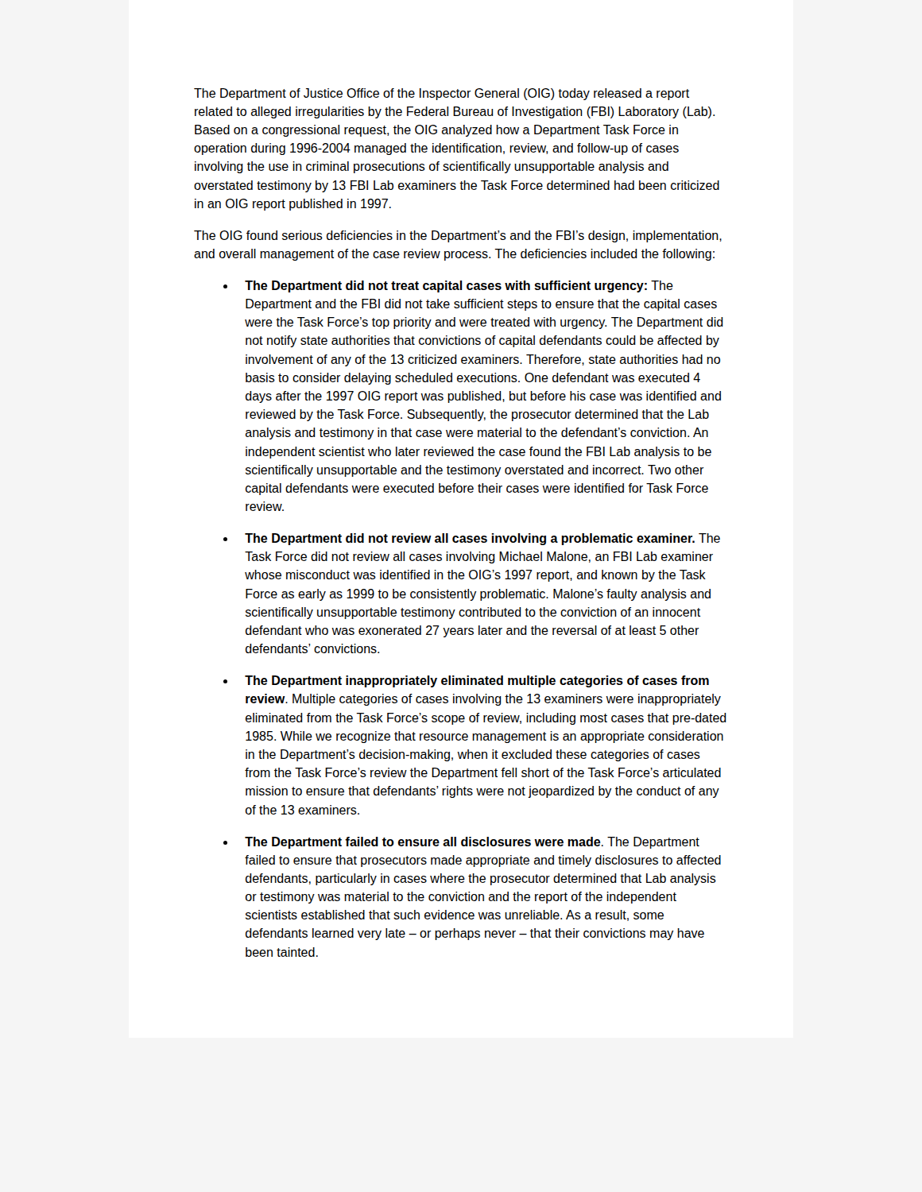The Department of Justice Office of the Inspector General (OIG) today released a report related to alleged irregularities by the Federal Bureau of Investigation (FBI) Laboratory (Lab). Based on a congressional request, the OIG analyzed how a Department Task Force in operation during 1996-2004 managed the identification, review, and follow-up of cases involving the use in criminal prosecutions of scientifically unsupportable analysis and overstated testimony by 13 FBI Lab examiners the Task Force determined had been criticized in an OIG report published in 1997.
The OIG found serious deficiencies in the Department’s and the FBI’s design, implementation, and overall management of the case review process. The deficiencies included the following:
The Department did not treat capital cases with sufficient urgency: The Department and the FBI did not take sufficient steps to ensure that the capital cases were the Task Force’s top priority and were treated with urgency. The Department did not notify state authorities that convictions of capital defendants could be affected by involvement of any of the 13 criticized examiners. Therefore, state authorities had no basis to consider delaying scheduled executions. One defendant was executed 4 days after the 1997 OIG report was published, but before his case was identified and reviewed by the Task Force. Subsequently, the prosecutor determined that the Lab analysis and testimony in that case were material to the defendant’s conviction. An independent scientist who later reviewed the case found the FBI Lab analysis to be scientifically unsupportable and the testimony overstated and incorrect. Two other capital defendants were executed before their cases were identified for Task Force review.
The Department did not review all cases involving a problematic examiner. The Task Force did not review all cases involving Michael Malone, an FBI Lab examiner whose misconduct was identified in the OIG’s 1997 report, and known by the Task Force as early as 1999 to be consistently problematic. Malone’s faulty analysis and scientifically unsupportable testimony contributed to the conviction of an innocent defendant who was exonerated 27 years later and the reversal of at least 5 other defendants’ convictions.
The Department inappropriately eliminated multiple categories of cases from review. Multiple categories of cases involving the 13 examiners were inappropriately eliminated from the Task Force’s scope of review, including most cases that pre-dated 1985. While we recognize that resource management is an appropriate consideration in the Department’s decision-making, when it excluded these categories of cases from the Task Force’s review the Department fell short of the Task Force’s articulated mission to ensure that defendants’ rights were not jeopardized by the conduct of any of the 13 examiners.
The Department failed to ensure all disclosures were made. The Department failed to ensure that prosecutors made appropriate and timely disclosures to affected defendants, particularly in cases where the prosecutor determined that Lab analysis or testimony was material to the conviction and the report of the independent scientists established that such evidence was unreliable. As a result, some defendants learned very late – or perhaps never – that their convictions may have been tainted.